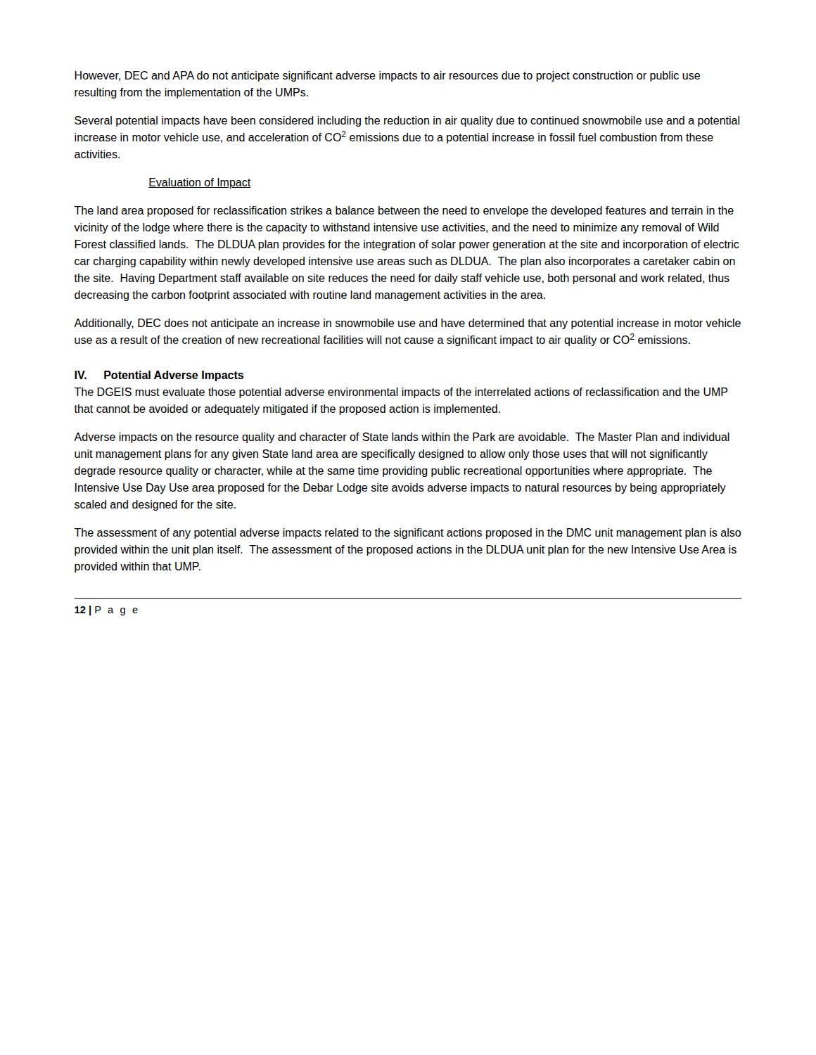However, DEC and APA do not anticipate significant adverse impacts to air resources due to project construction or public use resulting from the implementation of the UMPs.
Several potential impacts have been considered including the reduction in air quality due to continued snowmobile use and a potential increase in motor vehicle use, and acceleration of CO2 emissions due to a potential increase in fossil fuel combustion from these activities.
Evaluation of Impact
The land area proposed for reclassification strikes a balance between the need to envelope the developed features and terrain in the vicinity of the lodge where there is the capacity to withstand intensive use activities, and the need to minimize any removal of Wild Forest classified lands. The DLDUA plan provides for the integration of solar power generation at the site and incorporation of electric car charging capability within newly developed intensive use areas such as DLDUA. The plan also incorporates a caretaker cabin on the site. Having Department staff available on site reduces the need for daily staff vehicle use, both personal and work related, thus decreasing the carbon footprint associated with routine land management activities in the area.
Additionally, DEC does not anticipate an increase in snowmobile use and have determined that any potential increase in motor vehicle use as a result of the creation of new recreational facilities will not cause a significant impact to air quality or CO2 emissions.
IV. Potential Adverse Impacts
The DGEIS must evaluate those potential adverse environmental impacts of the interrelated actions of reclassification and the UMP that cannot be avoided or adequately mitigated if the proposed action is implemented.
Adverse impacts on the resource quality and character of State lands within the Park are avoidable. The Master Plan and individual unit management plans for any given State land area are specifically designed to allow only those uses that will not significantly degrade resource quality or character, while at the same time providing public recreational opportunities where appropriate. The Intensive Use Day Use area proposed for the Debar Lodge site avoids adverse impacts to natural resources by being appropriately scaled and designed for the site.
The assessment of any potential adverse impacts related to the significant actions proposed in the DMC unit management plan is also provided within the unit plan itself. The assessment of the proposed actions in the DLDUA unit plan for the new Intensive Use Area is provided within that UMP.
12 | P a g e